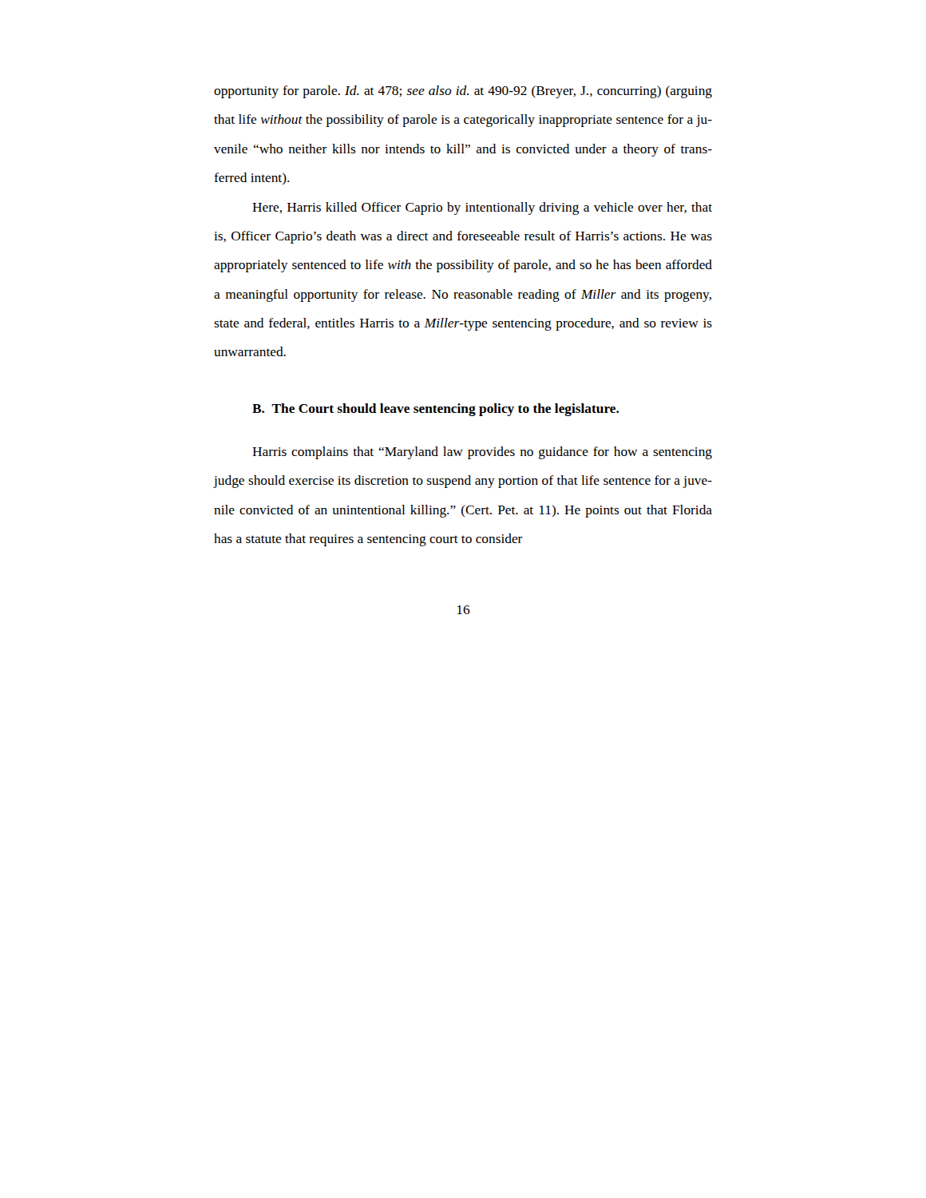opportunity for parole. Id. at 478; see also id. at 490-92 (Breyer, J., concurring) (arguing that life without the possibility of parole is a categorically inappropriate sentence for a juvenile “who neither kills nor intends to kill” and is convicted under a theory of transferred intent).
Here, Harris killed Officer Caprio by intentionally driving a vehicle over her, that is, Officer Caprio’s death was a direct and foreseeable result of Harris’s actions. He was appropriately sentenced to life with the possibility of parole, and so he has been afforded a meaningful opportunity for release. No reasonable reading of Miller and its progeny, state and federal, entitles Harris to a Miller-type sentencing procedure, and so review is unwarranted.
B. The Court should leave sentencing policy to the legislature.
Harris complains that “Maryland law provides no guidance for how a sentencing judge should exercise its discretion to suspend any portion of that life sentence for a juvenile convicted of an unintentional killing.” (Cert. Pet. at 11). He points out that Florida has a statute that requires a sentencing court to consider
16